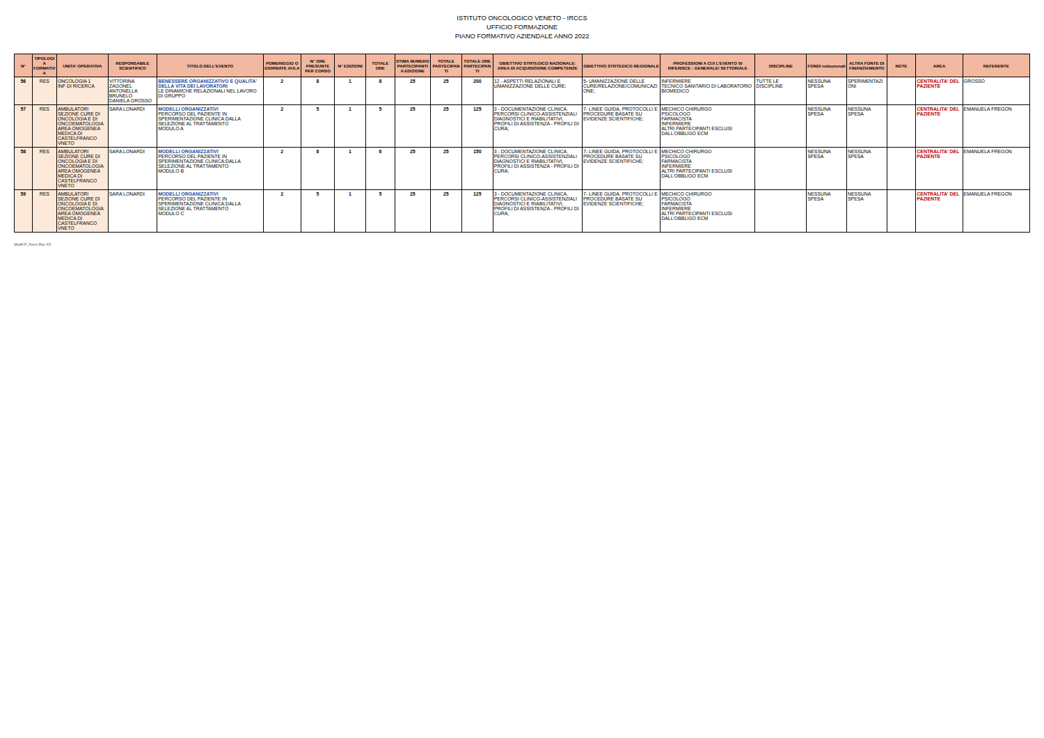ISTITUTO ONCOLOGICO VENETO - IRCCS
UFFICIO FORMAZIONE
PIANO FORMATIVO AZIENDALE ANNO 2022
| N° | TIPOLOGIA FORMATIVA | UNITA' OPERATIVA | RESPONSABILE SCIENTIFICO | TITOLO DELL'EVENTO | POMERIGGIO O GIORNATE AULA | N° ORE PRESUNTE PER CORSO | N° EDIZIONI | TOTALE ORE | STIMA NUMERO PARTECIPANTI A EDIZIONE | TOTALE PARTECIPANTI | TOTALE ORE PARTECIPANTI | OBIETTIVO STRTEGICO NAZIONALE: AREA DI ACQUISIZIONE COMPETENZE | OBIETTIVO STRTEGICO REGIONALE | PROFESSIONI A CUI L'EVENTO SI RIFERISCE : GENERALE/ SETTORIALE | DISCIPLINE | FONDI istituzionali | ALTRA FONTE DI FINANZIAMENTO | NOTE | AREA | REFERENTE |
| --- | --- | --- | --- | --- | --- | --- | --- | --- | --- | --- | --- | --- | --- | --- | --- | --- | --- | --- | --- | --- |
| 56 | RES | ONCOLOGIA 1 INF DI RICERCA | VITTORINA ZAGONEL ANTONELLA BRUNELO DANIELA GROSSO | BENESSERE ORGANIZZATIVO E QUALITA' DELLA VITA DEI LAVORATORI LE DINAMICHE RELAZIONALI NEL LAVORO DI GRUPPO | 2 | 8 | 1 | 8 | 25 | 25 | 200 | 12 - ASPETTI RELAZIONALI E UMANIZZAZIONE DELLE CURE; | 5- UMANIZZAZIONE DELLE CURE/RELAZIONE/COMUNICAZIONE; | INFERMIERE TECNICO SANITARIO DI LABORATORIO BIOMEDICO | TUTTE LE DISCIPLINE | NESSUNA SPESA | SPERIMENTAZIONI | | CENTRALITA' DEL PAZIENTE | GROSSO |
| 57 | RES | AMBULATORI SEZIONE CURE DI ONCOLOGIA E DI ONCOEMATOLOGIA AREA OMOGENEA MEDICA DI CASTELFRANCO VNETO | SARA LONARDI | MODELLI ORGANIZZATIVI PERCORSO DEL PAZIENTE IN SPERIMENTAZIONE CLINICA:DALLA SELEZIONE AL TRATTAMENTO MODULO A | 2 | 5 | 1 | 5 | 25 | 25 | 125 | 3 - DOCUMENTAZIONE CLINICA. PERCORSI CLINICO-ASSISTENZIALI DIAGNOSTICI E RIABILITATIVI, PROFILI DI ASSISTENZA - PROFILI DI CURA; | 7- LINEE GUIDA, PROTOCOLLI E PROCEDURE BASATE SU EVIDENZE SCIENTIFICHE; | MECHICO CHIRURGO PSICOLOGO FARMACISTA INFERMIERE ALTRI PARTECIPANTI ESCLUSI DALL'OBBLIGO ECM | | NESSUNA SPESA | NESSUNA SPESA | | CENTRALITA' DEL PAZIENTE | EMANUELA FREGON |
| 58 | RES | AMBULATORI SEZIONE CURE DI ONCOLOGIA E DI ONCOEMATOLOGIA AREA OMOGENEA MEDICA DI CASTELFRANCO VNETO | SARA LONARDI | MODELLI ORGANIZZATIVI PERCORSO DEL PAZIENTE IN SPERIMENTAZIONE CLINICA:DALLA SELEZIONE AL TRATTAMENTO MODULO B | 2 | 6 | 1 | 6 | 25 | 25 | 150 | 3 - DOCUMENTAZIONE CLINICA. PERCORSI CLINICO-ASSISTENZIALI DIAGNOSTICI E RIABILITATIVI, PROFILI DI ASSISTENZA - PROFILI DI CURA; | 7- LINEE GUIDA, PROTOCOLLI E PROCEDURE BASATE SU EVIDENZE SCIENTIFICHE; | MECHICO CHIRURGO PSICOLOGO FARMACISTA INFERMIERE ALTRI PARTECIPANTI ESCLUSI DALL'OBBLIGO ECM | | NESSUNA SPESA | NESSUNA SPESA | | CENTRALITA' DEL PAZIENTE | EMANUELA FREGON |
| 59 | RES | AMBULATORI SEZIONE CURE DI ONCOLOGIA E DI ONCOEMATOLOGIA AREA OMOGENEA MEDICA DI CASTELFRANCO VNETO | SARA LONARDI | MODELLI ORGANIZZATIVI PERCORSO DEL PAZIENTE IN SPERIMENTAZIONE CLINICA:DALLA SELEZIONE AL TRATTAMENTO MODULO C | 2 | 5 | 1 | 5 | 25 | 25 | 125 | 3 - DOCUMENTAZIONE CLINICA. PERCORSI CLINICO-ASSISTENZIALI DIAGNOSTICI E RIABILITATIVI, PROFILI DI ASSISTENZA - PROFILI DI CURA; | 7- LINEE GUIDA, PROTOCOLLI E PROCEDURE BASATE SU EVIDENZE SCIENTIFICHE; | MECHICO CHIRURGO PSICOLOGO FARMACISTA INFERMIERE ALTRI PARTECIPANTI ESCLUSI DALL'OBBLIGO ECM | | NESSUNA SPESA | NESSUNA SPESA | | CENTRALITA' DEL PAZIENTE | EMANUELA FREGON |
Mod4-P_Form Rev XX